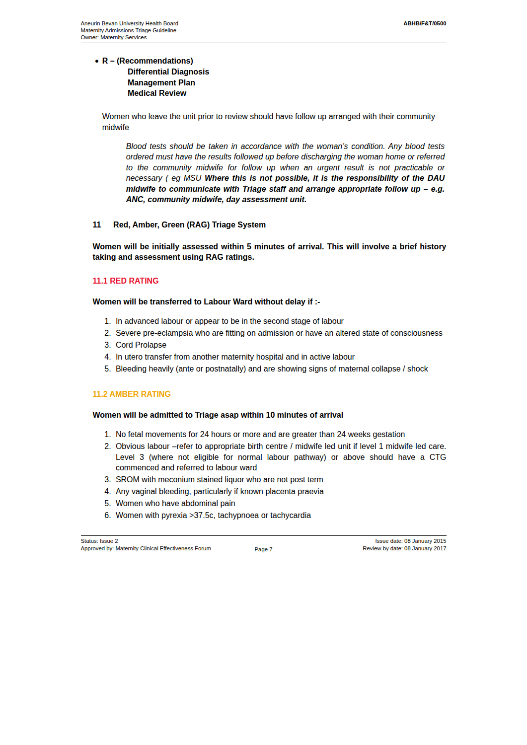Aneurin Bevan University Health Board
Maternity Admissions Triage Guideline
Owner: Maternity Services
ABHB/F&T/0500
R – (Recommendations)
Differential Diagnosis
Management Plan
Medical Review
Women who leave the unit prior to review should have follow up arranged with their community midwife
Blood tests should be taken in accordance with the woman’s condition. Any blood tests ordered must have the results followed up before discharging the woman home or referred to the community midwife for follow up when an urgent result is not practicable or necessary ( eg MSU Where this is not possible, it is the responsibility of the DAU midwife to communicate with Triage staff and arrange appropriate follow up – e.g. ANC, community midwife, day assessment unit.
11 Red, Amber, Green (RAG) Triage System
Women will be initially assessed within 5 minutes of arrival. This will involve a brief history taking and assessment using RAG ratings.
11.1 RED RATING
Women will be transferred to Labour Ward without delay if :-
In advanced labour or appear to be in the second stage of labour
Severe pre-eclampsia who are fitting on admission or have an altered state of consciousness
Cord Prolapse
In utero transfer from another maternity hospital and in active labour
Bleeding heavily (ante or postnatally) and are showing signs of maternal collapse / shock
11.2 AMBER RATING
Women will be admitted to Triage asap within 10 minutes of arrival
No fetal movements for 24 hours or more and are greater than 24 weeks gestation
Obvious labour –refer to appropriate birth centre / midwife led unit if level 1 midwife led care. Level 3 (where not eligible for normal labour pathway) or above should have a CTG commenced and referred to labour ward
SROM with meconium stained liquor who are not post term
Any vaginal bleeding, particularly if known placenta praevia
Women who have abdominal pain
Women with pyrexia >37.5c, tachypnoea or tachycardia
Status: Issue 2
Approved by: Maternity Clinical Effectiveness Forum
Issue date: 08 January 2015
Review by date: 08 January 2017
Page 7